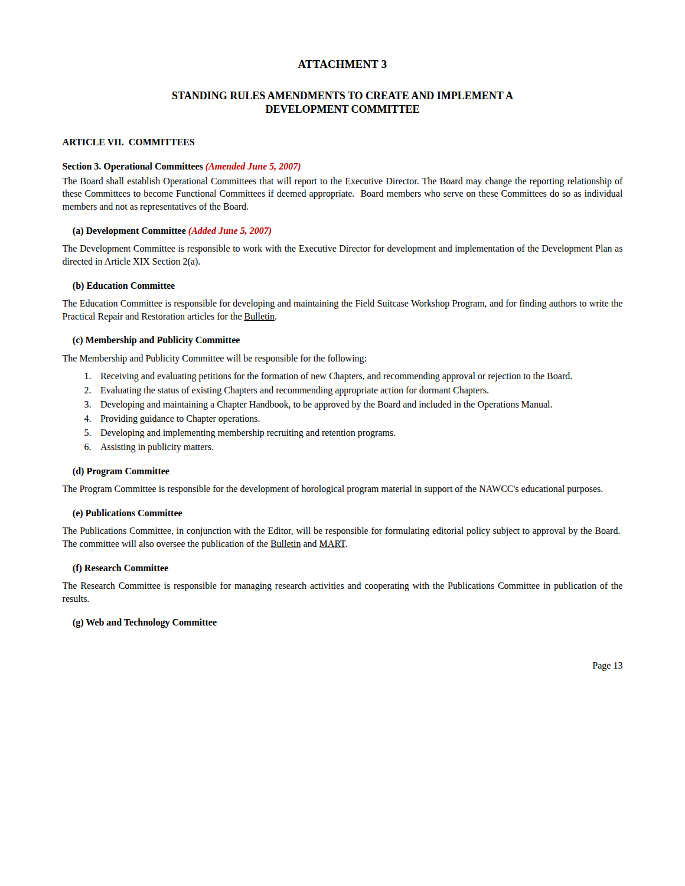ATTACHMENT 3
STANDING RULES AMENDMENTS TO CREATE AND IMPLEMENT A
DEVELOPMENT COMMITTEE
ARTICLE VII. COMMITTEES
Section 3. Operational Committees (Amended June 5, 2007)
The Board shall establish Operational Committees that will report to the Executive Director. The Board may change the reporting relationship of these Committees to become Functional Committees if deemed appropriate. Board members who serve on these Committees do so as individual members and not as representatives of the Board.
(a) Development Committee (Added June 5, 2007)
The Development Committee is responsible to work with the Executive Director for development and implementation of the Development Plan as directed in Article XIX Section 2(a).
(b) Education Committee
The Education Committee is responsible for developing and maintaining the Field Suitcase Workshop Program, and for finding authors to write the Practical Repair and Restoration articles for the Bulletin.
(c) Membership and Publicity Committee
The Membership and Publicity Committee will be responsible for the following:
Receiving and evaluating petitions for the formation of new Chapters, and recommending approval or rejection to the Board.
Evaluating the status of existing Chapters and recommending appropriate action for dormant Chapters.
Developing and maintaining a Chapter Handbook, to be approved by the Board and included in the Operations Manual.
Providing guidance to Chapter operations.
Developing and implementing membership recruiting and retention programs.
Assisting in publicity matters.
(d) Program Committee
The Program Committee is responsible for the development of horological program material in support of the NAWCC's educational purposes.
(e) Publications Committee
The Publications Committee, in conjunction with the Editor, will be responsible for formulating editorial policy subject to approval by the Board. The committee will also oversee the publication of the Bulletin and MART.
(f) Research Committee
The Research Committee is responsible for managing research activities and cooperating with the Publications Committee in publication of the results.
(g) Web and Technology Committee
Page 13